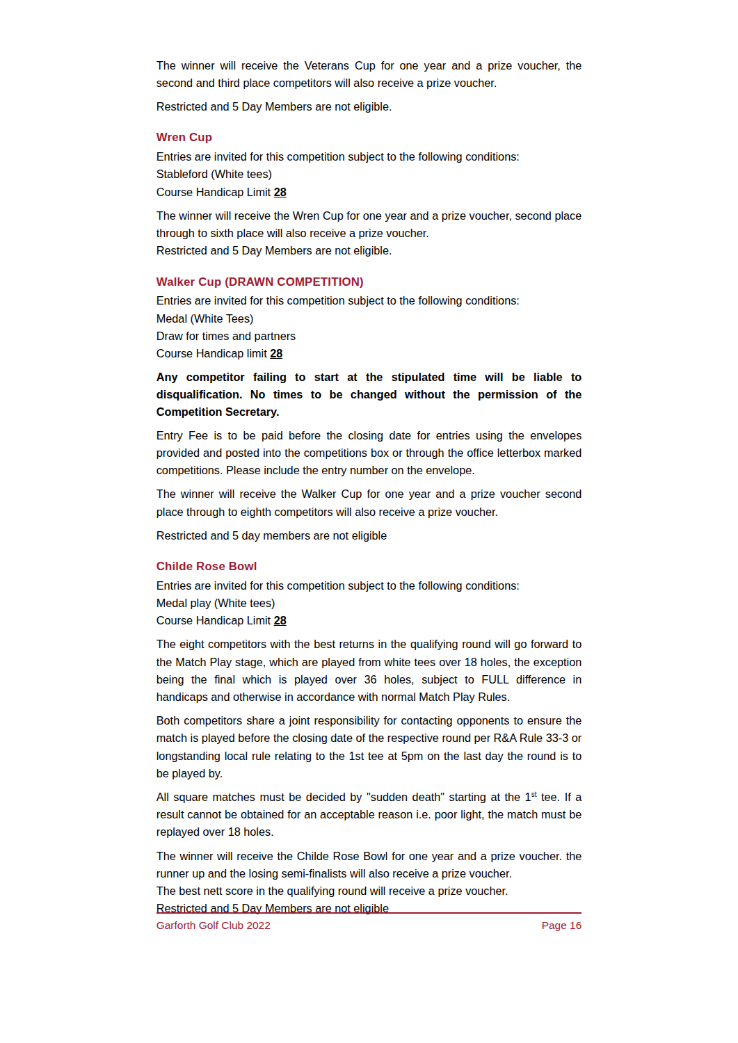The winner will receive the Veterans Cup for one year and a prize voucher, the second and third place competitors will also receive a prize voucher.
Restricted and 5 Day Members are not eligible.
Wren Cup
Entries are invited for this competition subject to the following conditions:
Stableford (White tees)
Course Handicap Limit 28
The winner will receive the Wren Cup for one year and a prize voucher, second place through to sixth place will also receive a prize voucher.
Restricted and 5 Day Members are not eligible.
Walker Cup (DRAWN COMPETITION)
Entries are invited for this competition subject to the following conditions:
Medal (White Tees)
Draw for times and partners
Course Handicap limit 28
Any competitor failing to start at the stipulated time will be liable to disqualification. No times to be changed without the permission of the Competition Secretary.
Entry Fee is to be paid before the closing date for entries using the envelopes provided and posted into the competitions box or through the office letterbox marked competitions. Please include the entry number on the envelope.
The winner will receive the Walker Cup for one year and a prize voucher second place through to eighth competitors will also receive a prize voucher.
Restricted and 5 day members are not eligible
Childe Rose Bowl
Entries are invited for this competition subject to the following conditions:
Medal play (White tees)
Course Handicap Limit 28
The eight competitors with the best returns in the qualifying round will go forward to the Match Play stage, which are played from white tees over 18 holes, the exception being the final which is played over 36 holes, subject to FULL difference in handicaps and otherwise in accordance with normal Match Play Rules.
Both competitors share a joint responsibility for contacting opponents to ensure the match is played before the closing date of the respective round per R&A Rule 33-3 or longstanding local rule relating to the 1st tee at 5pm on the last day the round is to be played by.
All square matches must be decided by "sudden death" starting at the 1st tee. If a result cannot be obtained for an acceptable reason i.e. poor light, the match must be replayed over 18 holes.
The winner will receive the Childe Rose Bowl for one year and a prize voucher. the runner up and the losing semi-finalists will also receive a prize voucher.
The best nett score in the qualifying round will receive a prize voucher.
Restricted and 5 Day Members are not eligible
Garforth Golf Club 2022
Page 16